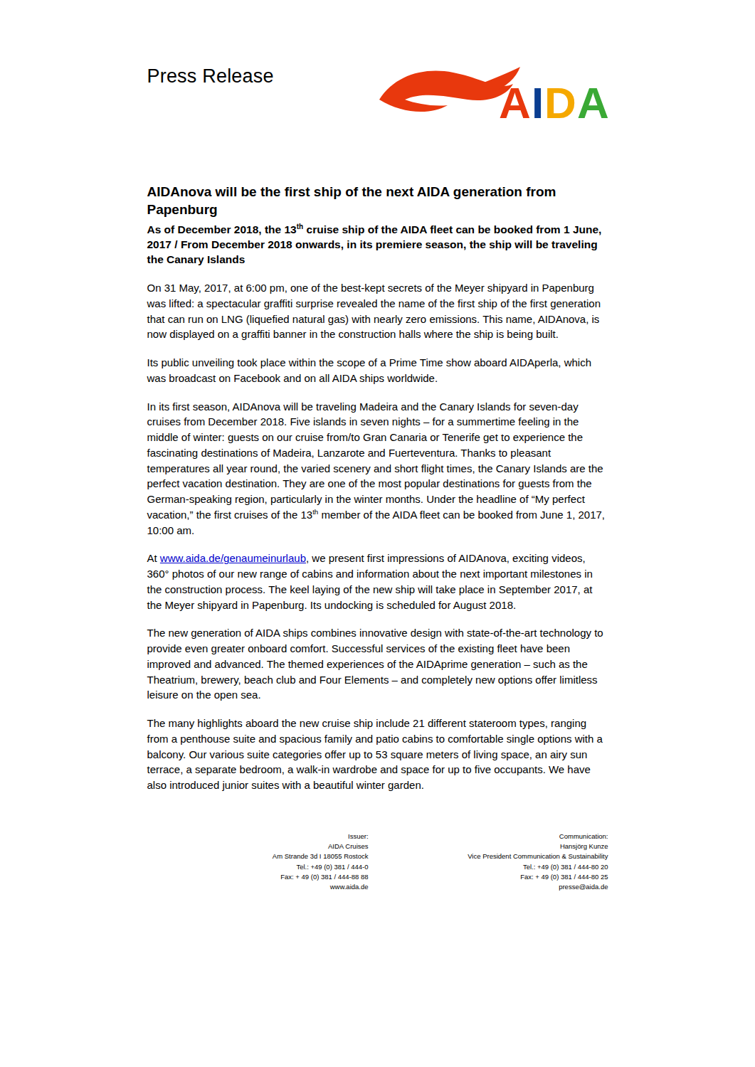Press Release
A I D A
AIDAnova will be the first ship of the next AIDA generation from Papenburg
As of December 2018, the 13th cruise ship of the AIDA fleet can be booked from 1 June, 2017 / From December 2018 onwards, in its premiere season, the ship will be traveling the Canary Islands
On 31 May, 2017, at 6:00 pm, one of the best-kept secrets of the Meyer shipyard in Papenburg was lifted: a spectacular graffiti surprise revealed the name of the first ship of the first generation that can run on LNG (liquefied natural gas) with nearly zero emissions. This name, AIDAnova, is now displayed on a graffiti banner in the construction halls where the ship is being built.
Its public unveiling took place within the scope of a Prime Time show aboard AIDAperla, which was broadcast on Facebook and on all AIDA ships worldwide.
In its first season, AIDAnova will be traveling Madeira and the Canary Islands for seven-day cruises from December 2018. Five islands in seven nights – for a summertime feeling in the middle of winter: guests on our cruise from/to Gran Canaria or Tenerife get to experience the fascinating destinations of Madeira, Lanzarote and Fuerteventura. Thanks to pleasant temperatures all year round, the varied scenery and short flight times, the Canary Islands are the perfect vacation destination. They are one of the most popular destinations for guests from the German-speaking region, particularly in the winter months. Under the headline of “My perfect vacation,” the first cruises of the 13th member of the AIDA fleet can be booked from June 1, 2017, 10:00 am.
At www.aida.de/genaumeinurlaub, we present first impressions of AIDAnova, exciting videos, 360° photos of our new range of cabins and information about the next important milestones in the construction process. The keel laying of the new ship will take place in September 2017, at the Meyer shipyard in Papenburg. Its undocking is scheduled for August 2018.
The new generation of AIDA ships combines innovative design with state-of-the-art technology to provide even greater onboard comfort. Successful services of the existing fleet have been improved and advanced. The themed experiences of the AIDAprime generation – such as the Theatrium, brewery, beach club and Four Elements – and completely new options offer limitless leisure on the open sea.
The many highlights aboard the new cruise ship include 21 different stateroom types, ranging from a penthouse suite and spacious family and patio cabins to comfortable single options with a balcony. Our various suite categories offer up to 53 square meters of living space, an airy sun terrace, a separate bedroom, a walk-in wardrobe and space for up to five occupants. We have also introduced junior suites with a beautiful winter garden.
Issuer:
AIDA Cruises
Am Strande 3d I 18055 Rostock
Tel.: +49 (0) 381 / 444-0
Fax: + 49 (0) 381 / 444-88 88
www.aida.de
Communication:
Hansjörg Kunze
Vice President Communication & Sustainability
Tel.: +49 (0) 381 / 444-80 20
Fax: + 49 (0) 381 / 444-80 25
presse@aida.de